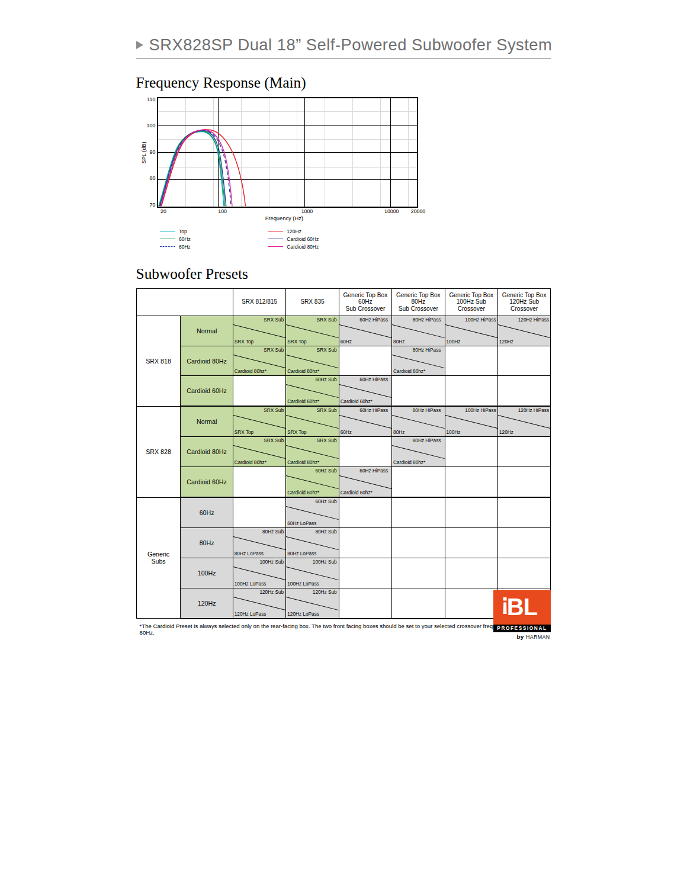SRX828SP Dual 18” Self-Powered Subwoofer System
Frequency Response (Main)
SPL (dB)
110 100 90 80 70
20 100 1000 10000 20000
Frequency (Hz)
Top
120Hz
60Hz
Cardioid 60Hz
80Hz
Cardioid 80Hz
Subwoofer Presets
| | SRX 812/815 | SRX 835 | Generic Top Box 60Hz Sub Crossover | Generic Top Box 80Hz Sub Crossover | Generic Top Box 100Hz Sub Crossover | Generic Top Box 120Hz Sub Crossover |
| --- | --- | --- | --- | --- | --- | --- |
| SRX 818 | Normal | SRX Top SRX Sub | SRX Top SRX Sub | 60Hz 60Hz HiPass | 80Hz 80Hz HiPass | 100Hz 100Hz HiPass | 120Hz 120Hz HiPass |
| Cardioid 80Hz | Cardioid 80hz* SRX Sub | Cardioid 80hz* SRX Sub | | Cardioid 80hz* 80Hz HiPass | | |
| Cardioid 60Hz | | Cardioid 60hz* 60Hz Sub | Cardioid 60hz* 60Hz HiPass | | | |
| SRX 828 | Normal | SRX Top SRX Sub | SRX Top SRX Sub | 60Hz 60Hz HiPass | 80Hz 80Hz HiPass | 100Hz 100Hz HiPass | 120Hz 120Hz HiPass |
| Cardioid 80Hz | Cardioid 80hz* SRX Sub | Cardioid 80hz* SRX Sub | | Cardioid 80hz* 80Hz HiPass | | |
| Cardioid 60Hz | | Cardioid 60hz* 60Hz Sub | Cardioid 60hz* 60Hz HiPass | | | |
| Generic Subs | 60Hz | | 60Hz LoPass 60Hz Sub | | | | |
| 80Hz | 80Hz LoPass 80Hz Sub | 80Hz LoPass 80Hz Sub | | | | |
| 100Hz | 100Hz LoPass 100Hz Sub | 100Hz LoPass 100Hz Sub | | | | |
| 120Hz | 120Hz LoPass 120Hz Sub | 120Hz LoPass 120Hz Sub | | | | |
*The Cardioid Preset is always selected only on the rear-facing box. The two front facing boxes should be set to your selected crossover frequency, eg. 60Hz or 80Hz.
!BL
PROFESSIONAL
by HARMAN